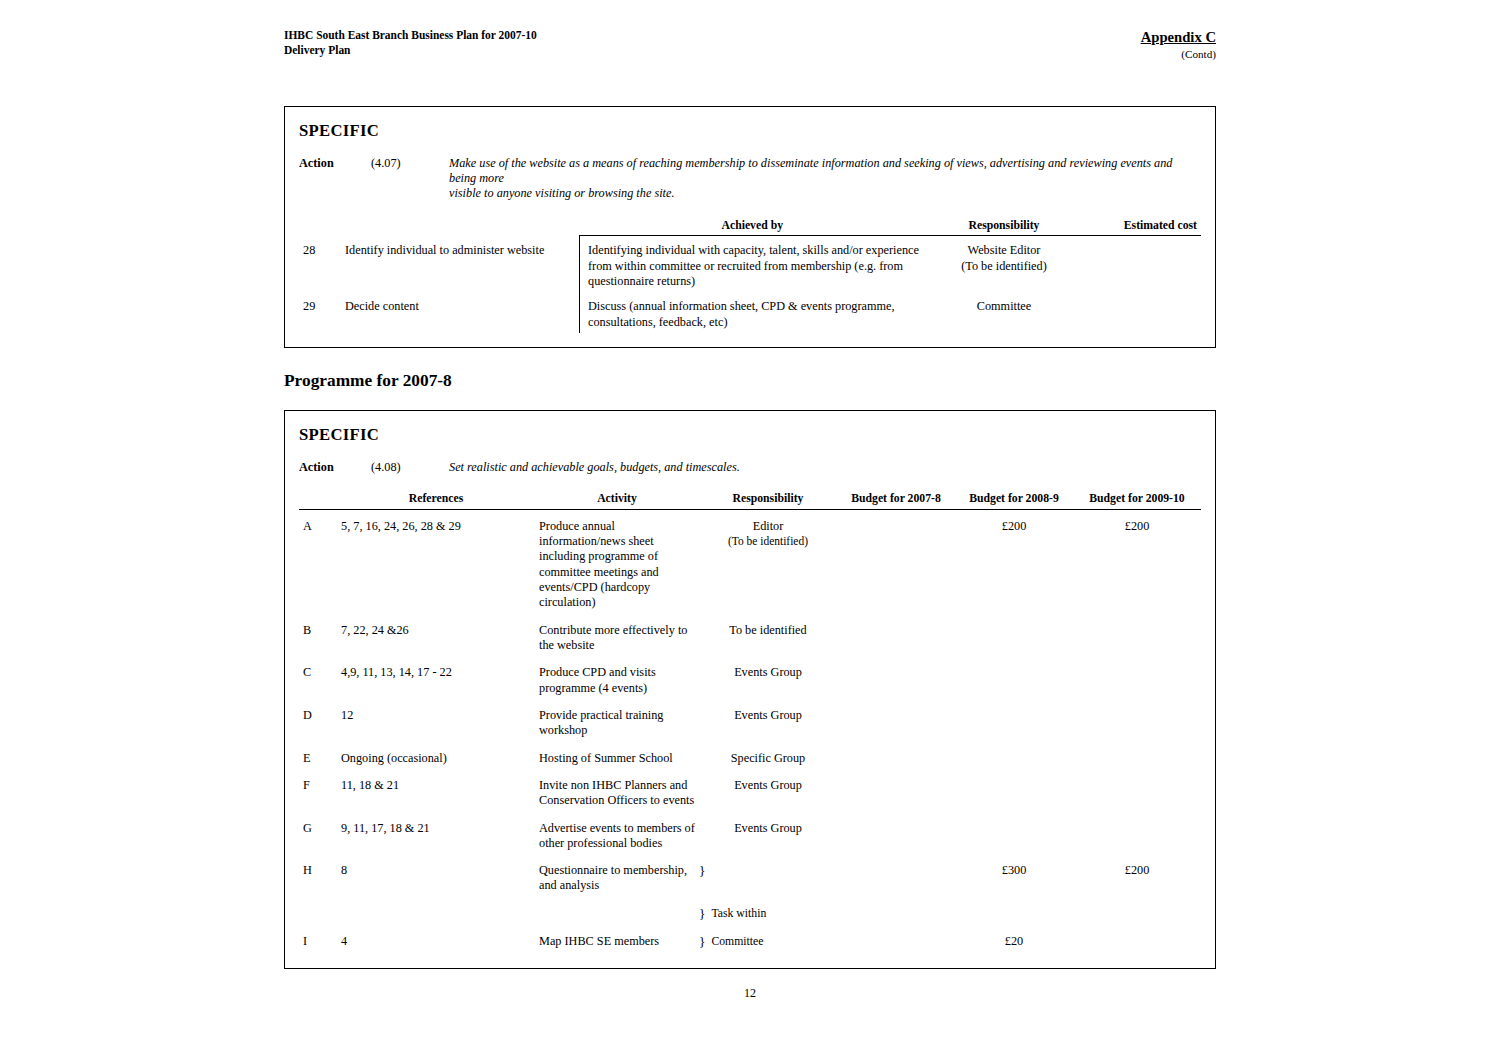IHBC South East Branch Business Plan for 2007-10
Delivery Plan
Appendix C
(Contd)
SPECIFIC
Action
(4.07)
Make use of the website as a means of reaching membership to disseminate information and seeking of views, advertising and reviewing events and being more visible to anyone visiting or browsing the site.
| | | Achieved by | Responsibility | Estimated cost |
| --- | --- | --- | --- | --- |
| 28 | Identify individual to administer website | Identifying individual with capacity, talent, skills and/or experience from within committee or recruited from membership (e.g. from questionnaire returns) | Website Editor (To be identified) | |
| 29 | Decide content | Discuss (annual information sheet, CPD & events programme, consultations, feedback, etc) | Committee | |
Programme for 2007-8
SPECIFIC
Action
(4.08)
Set realistic and achievable goals, budgets, and timescales.
| | References | Activity | Responsibility | Budget for 2007-8 | Budget for 2008-9 | Budget for 2009-10 |
| --- | --- | --- | --- | --- | --- | --- |
| A | 5, 7, 16, 24, 26, 28 & 29 | Produce annual information/news sheet including programme of committee meetings and events/CPD (hardcopy circulation) | Editor (To be identified) | | £200 | £200 |
| B | 7, 22, 24 &26 | Contribute more effectively to the website | To be identified | | | |
| C | 4,9, 11, 13, 14, 17 - 22 | Produce CPD and visits programme (4 events) | Events Group | | | |
| D | 12 | Provide practical training workshop | Events Group | | | |
| E | Ongoing (occasional) | Hosting of Summer School | Specific Group | | | |
| F | 11, 18 & 21 | Invite non IHBC Planners and Conservation Officers to events | Events Group | | | |
| G | 9, 11, 17, 18 & 21 | Advertise events to members of other professional bodies | Events Group | | | |
| H | 8 | Questionnaire to membership, and analysis | } | | £300 | £200 |
| | | | } Task within | | | |
| I | 4 | Map IHBC SE members | } Committee | | £20 | |
12